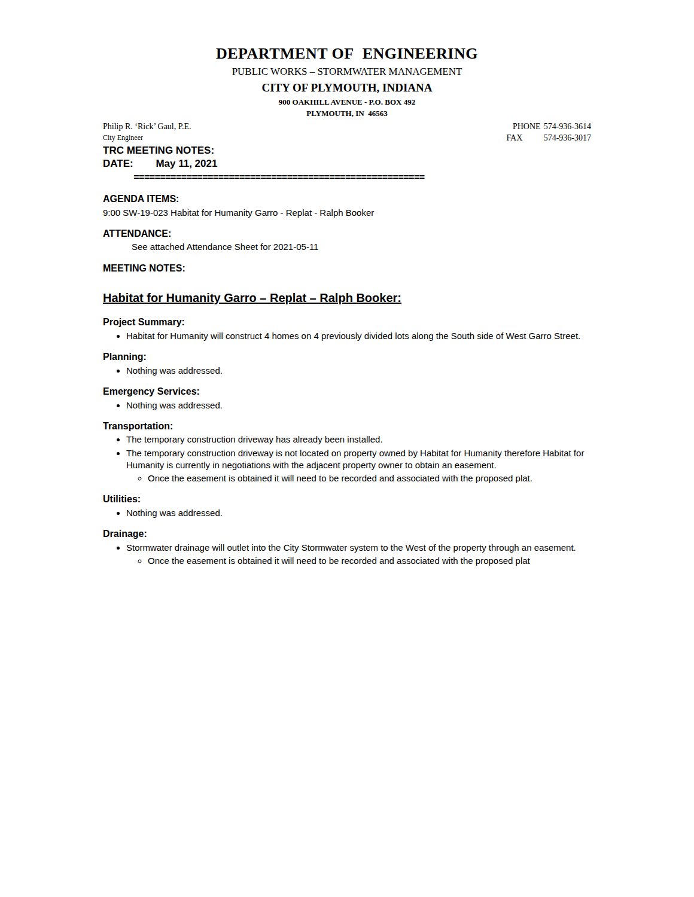DEPARTMENT OF ENGINEERING
PUBLIC WORKS – STORMWATER MANAGEMENT
CITY OF PLYMOUTH, INDIANA
900 OAKHILL AVENUE - P.O. BOX 492
PLYMOUTH, IN 46563
| Philip R. ‘Rick’ Gaul, P.E. | PHONE 574-936-3614 |
| City Engineer | FAX 574-936-3017 |
TRC MEETING NOTES:
DATE: May 11, 2021
=======================================================
AGENDA ITEMS:
9:00 SW-19-023 Habitat for Humanity Garro - Replat - Ralph Booker
ATTENDANCE:
See attached Attendance Sheet for 2021-05-11
MEETING NOTES:
Habitat for Humanity Garro – Replat – Ralph Booker:
Project Summary:
Habitat for Humanity will construct 4 homes on 4 previously divided lots along the South side of West Garro Street.
Planning:
Nothing was addressed.
Emergency Services:
Nothing was addressed.
Transportation:
The temporary construction driveway has already been installed.
The temporary construction driveway is not located on property owned by Habitat for Humanity therefore Habitat for Humanity is currently in negotiations with the adjacent property owner to obtain an easement.
Once the easement is obtained it will need to be recorded and associated with the proposed plat.
Utilities:
Nothing was addressed.
Drainage:
Stormwater drainage will outlet into the City Stormwater system to the West of the property through an easement.
Once the easement is obtained it will need to be recorded and associated with the proposed plat